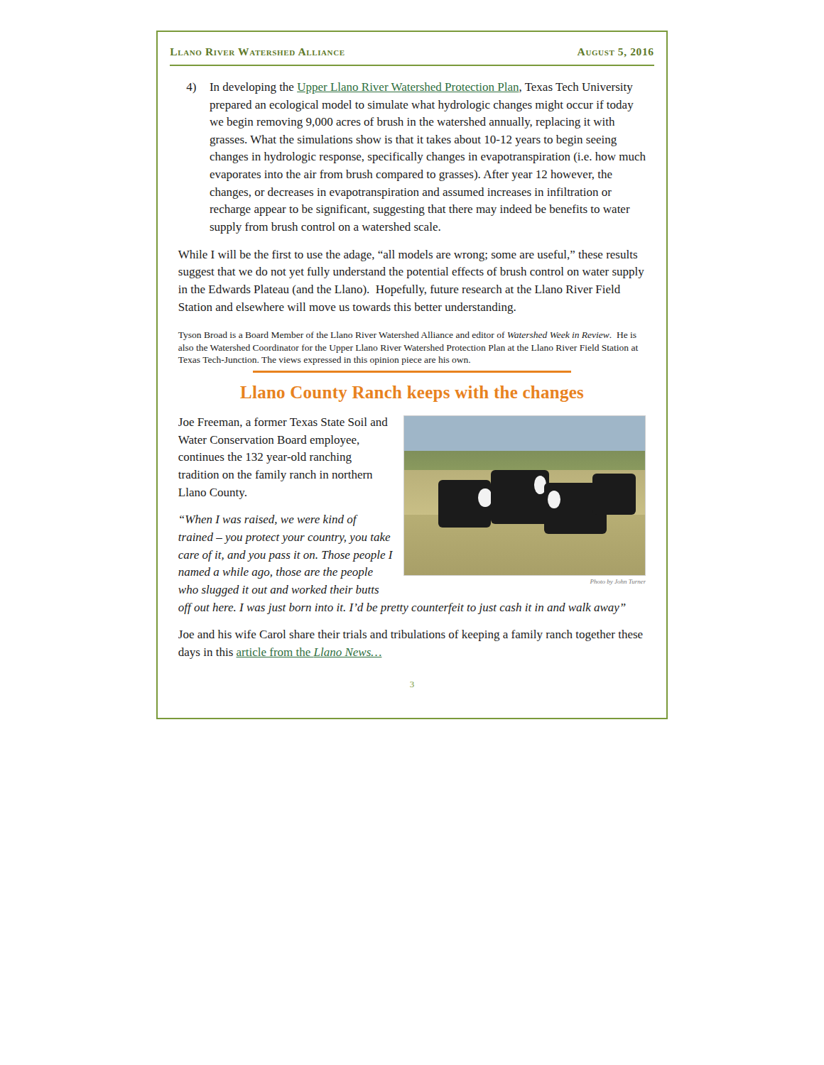Llano River Watershed Alliance August 5, 2016
4) In developing the Upper Llano River Watershed Protection Plan, Texas Tech University prepared an ecological model to simulate what hydrologic changes might occur if today we begin removing 9,000 acres of brush in the watershed annually, replacing it with grasses. What the simulations show is that it takes about 10-12 years to begin seeing changes in hydrologic response, specifically changes in evapotranspiration (i.e. how much evaporates into the air from brush compared to grasses). After year 12 however, the changes, or decreases in evapotranspiration and assumed increases in infiltration or recharge appear to be significant, suggesting that there may indeed be benefits to water supply from brush control on a watershed scale.
While I will be the first to use the adage, “all models are wrong; some are useful,” these results suggest that we do not yet fully understand the potential effects of brush control on water supply in the Edwards Plateau (and the Llano). Hopefully, future research at the Llano River Field Station and elsewhere will move us towards this better understanding.
Tyson Broad is a Board Member of the Llano River Watershed Alliance and editor of Watershed Week in Review. He is also the Watershed Coordinator for the Upper Llano River Watershed Protection Plan at the Llano River Field Station at Texas Tech-Junction. The views expressed in this opinion piece are his own.
Llano County Ranch keeps with the changes
Photo by John Turner
Joe Freeman, a former Texas State Soil and Water Conservation Board employee, continues the 132 year-old ranching tradition on the family ranch in northern Llano County.
“When I was raised, we were kind of trained – you protect your country, you take care of it, and you pass it on. Those people I named a while ago, those are the people who slugged it out and worked their butts off out here. I was just born into it. I’d be pretty counterfeit to just cash it in and walk away”
Joe and his wife Carol share their trials and tribulations of keeping a family ranch together these days in this article from the Llano News…
3